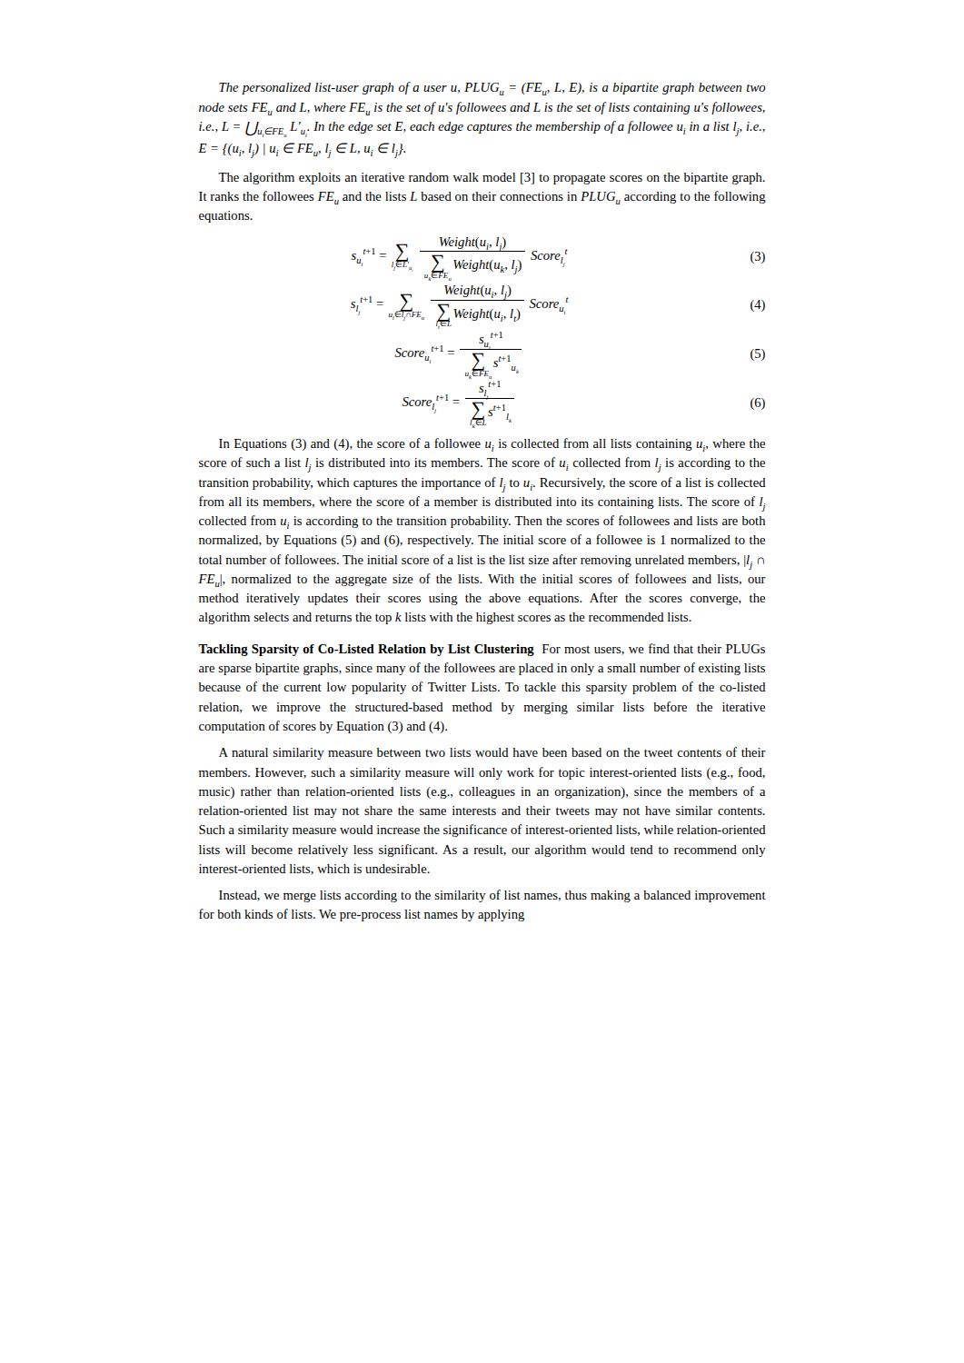The personalized list-user graph of a user u, PLUGu = (FEu, L, E), is a bipartite graph between two node sets FEu and L, where FEu is the set of u's followees and L is the set of lists containing u's followees, i.e., L = ⋃ui∈FEu L′ui. In the edge set E, each edge captures the membership of a followee ui in a list lj, i.e., E = {(ui, lj) | ui ∈ FEu, lj ∈ L, ui ∈ lj}.
The algorithm exploits an iterative random walk model [3] to propagate scores on the bipartite graph. It ranks the followees FEu and the lists L based on their connections in PLUGu according to the following equations.
| s u i t +1 = ∑ l j ∈ L′ u i Weight ( u i , l j ) ∑ u k ∈ FE u Weight ( u k , l j ) Score l j t | (3) |
| s l j t +1 = ∑ u i ∈ l j ∩ FE u Weight ( u i , l j ) ∑ l t ∈ L Weight ( u i , l t ) Score u i t | (4) |
| Score u i t +1 = s u i t +1 ∑ u k ∈ FE u s t +1 u k | (5) |
| Score l j t +1 = s l j t +1 ∑ l k ∈ L s t +1 l k | (6) |
In Equations (3) and (4), the score of a followee ui is collected from all lists containing ui, where the score of such a list lj is distributed into its members. The score of ui collected from lj is according to the transition probability, which captures the importance of lj to ui. Recursively, the score of a list is collected from all its members, where the score of a member is distributed into its containing lists. The score of lj collected from ui is according to the transition probability. Then the scores of followees and lists are both normalized, by Equations (5) and (6), respectively. The initial score of a followee is 1 normalized to the total number of followees. The initial score of a list is the list size after removing unrelated members, |lj ∩ FEu|, normalized to the aggregate size of the lists. With the initial scores of followees and lists, our method iteratively updates their scores using the above equations. After the scores converge, the algorithm selects and returns the top k lists with the highest scores as the recommended lists.
Tackling Sparsity of Co-Listed Relation by List Clustering
For most users, we find that their PLUGs are sparse bipartite graphs, since many of the followees are placed in only a small number of existing lists because of the current low popularity of Twitter Lists. To tackle this sparsity problem of the co-listed relation, we improve the structured-based method by merging similar lists before the iterative computation of scores by Equation (3) and (4).
A natural similarity measure between two lists would have been based on the tweet contents of their members. However, such a similarity measure will only work for topic interest-oriented lists (e.g., food, music) rather than relation-oriented lists (e.g., colleagues in an organization), since the members of a relation-oriented list may not share the same interests and their tweets may not have similar contents. Such a similarity measure would increase the significance of interest-oriented lists, while relation-oriented lists will become relatively less significant. As a result, our algorithm would tend to recommend only interest-oriented lists, which is undesirable.
Instead, we merge lists according to the similarity of list names, thus making a balanced improvement for both kinds of lists. We pre-process list names by applying